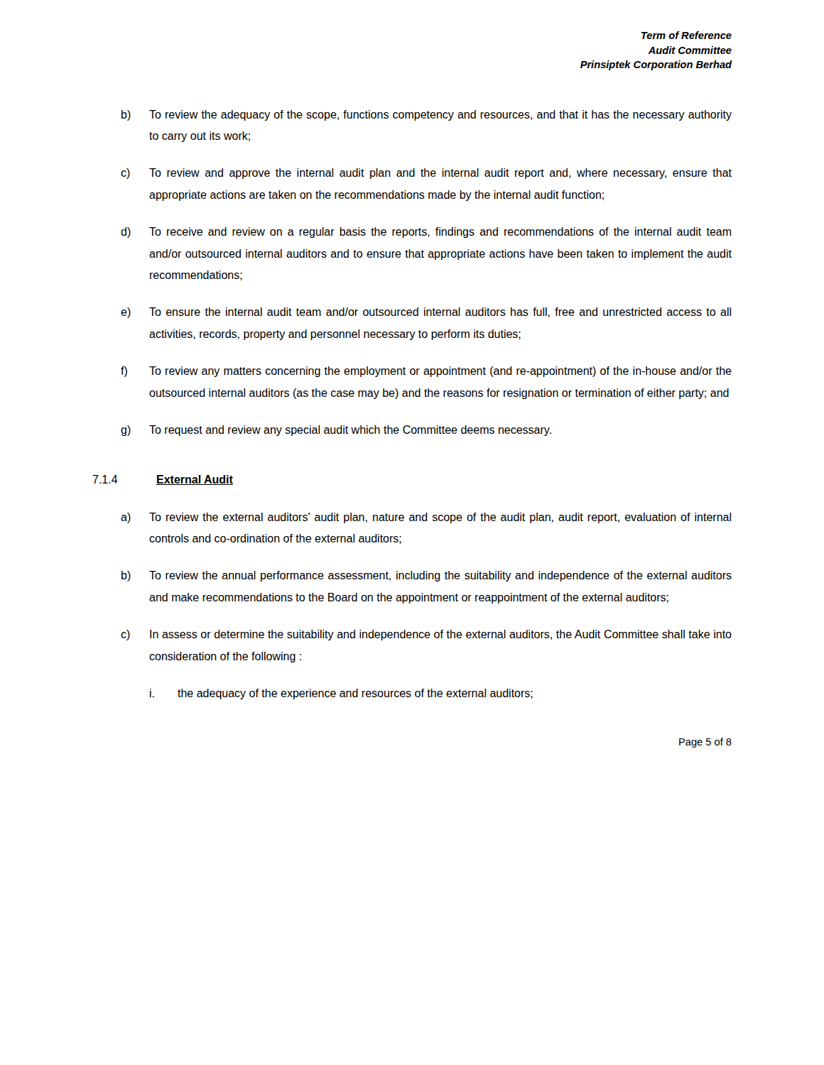Term of Reference
Audit Committee
Prinsiptek Corporation Berhad
b) To review the adequacy of the scope, functions competency and resources, and that it has the necessary authority to carry out its work;
c) To review and approve the internal audit plan and the internal audit report and, where necessary, ensure that appropriate actions are taken on the recommendations made by the internal audit function;
d) To receive and review on a regular basis the reports, findings and recommendations of the internal audit team and/or outsourced internal auditors and to ensure that appropriate actions have been taken to implement the audit recommendations;
e) To ensure the internal audit team and/or outsourced internal auditors has full, free and unrestricted access to all activities, records, property and personnel necessary to perform its duties;
f) To review any matters concerning the employment or appointment (and re-appointment) of the in-house and/or the outsourced internal auditors (as the case may be) and the reasons for resignation or termination of either party; and
g) To request and review any special audit which the Committee deems necessary.
7.1.4 External Audit
a) To review the external auditors' audit plan, nature and scope of the audit plan, audit report, evaluation of internal controls and co-ordination of the external auditors;
b) To review the annual performance assessment, including the suitability and independence of the external auditors and make recommendations to the Board on the appointment or reappointment of the external auditors;
c) In assess or determine the suitability and independence of the external auditors, the Audit Committee shall take into consideration of the following :
i. the adequacy of the experience and resources of the external auditors;
Page 5 of 8